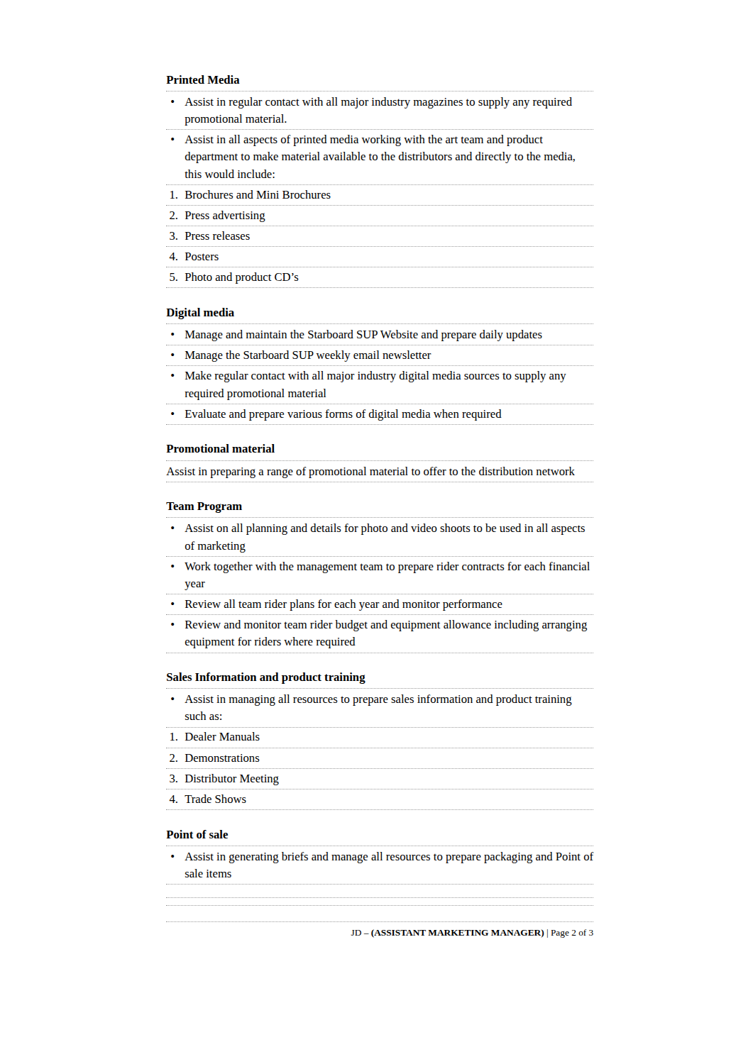Printed Media
•Assist in regular contact with all major industry magazines to supply any required promotional material.
•Assist in all aspects of printed media working with the art team and product department to make material available to the distributors and directly to the media, this would include:
1. Brochures and Mini Brochures
2. Press advertising
3. Press releases
4. Posters
5. Photo and product CD’s
Digital media
•Manage and maintain the Starboard SUP Website and prepare daily updates
•Manage the Starboard SUP weekly email newsletter
•Make regular contact with all major industry digital media sources to supply any required promotional material
•Evaluate and prepare various forms of digital media when required
Promotional material
Assist in preparing a range of promotional material to offer to the distribution network
Team Program
•Assist on all planning and details for photo and video shoots to be used in all aspects of marketing
•Work together with the management team to prepare rider contracts for each financial year
•Review all team rider plans for each year and monitor performance
•Review and monitor team rider budget and equipment allowance including arranging equipment for riders where required
Sales Information and product training
•Assist in managing all resources to prepare sales information and product training such as:
1. Dealer Manuals
2. Demonstrations
3. Distributor Meeting
4. Trade Shows
Point of sale
•Assist in generating briefs and manage all resources to prepare packaging and Point of sale items
JD – (ASSISTANT MARKETING MANAGER) | Page 2 of 3